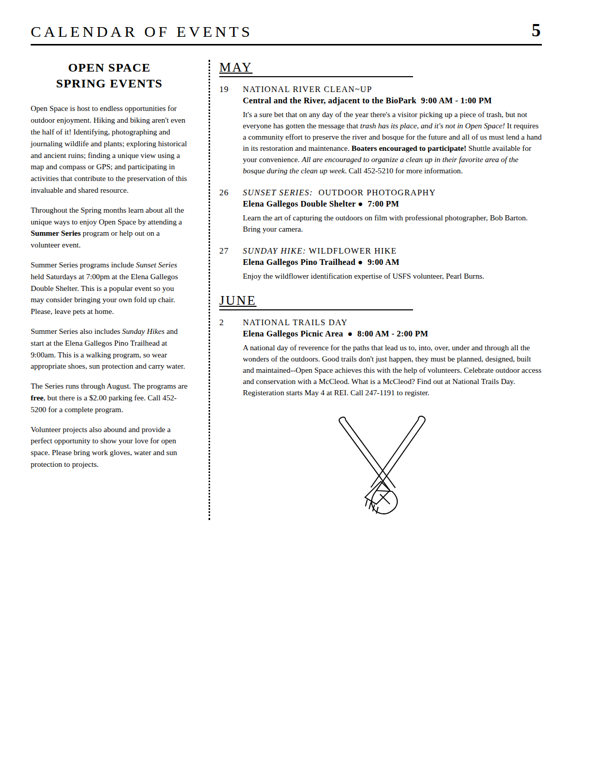CALENDAR OF EVENTS
5
OPEN SPACE
SPRING EVENTS
Open Space is host to endless opportunities for outdoor enjoyment. Hiking and biking aren't even the half of it! Identifying, photographing and journaling wildlife and plants; exploring historical and ancient ruins; finding a unique view using a map and compass or GPS; and participating in activities that contribute to the preservation of this invaluable and shared resource.
Throughout the Spring months learn about all the unique ways to enjoy Open Space by attending a Summer Series program or help out on a volunteer event.
Summer Series programs include Sunset Series held Saturdays at 7:00pm at the Elena Gallegos Double Shelter. This is a popular event so you may consider bringing your own fold up chair. Please, leave pets at home.
Summer Series also includes Sunday Hikes and start at the Elena Gallegos Pino Trailhead at 9:00am. This is a walking program, so wear appropriate shoes, sun protection and carry water.
The Series runs through August. The programs are free, but there is a $2.00 parking fee. Call 452-5200 for a complete program.
Volunteer projects also abound and provide a perfect opportunity to show your love for open space. Please bring work gloves, water and sun protection to projects.
MAY
19
NATIONAL RIVER CLEAN~UP
Central and the River, adjacent to the BioPark 9:00 AM - 1:00 PM
It's a sure bet that on any day of the year there's a visitor picking up a piece of trash, but not everyone has gotten the message that trash has its place, and it's not in Open Space! It requires a community effort to preserve the river and bosque for the future and all of us must lend a hand in its restoration and maintenance. Boaters encouraged to participate! Shuttle available for your convenience. All are encouraged to organize a clean up in their favorite area of the bosque during the clean up week. Call 452-5210 for more information.
26
SUNSET SERIES: OUTDOOR PHOTOGRAPHY
Elena Gallegos Double Shelter ● 7:00 PM
Learn the art of capturing the outdoors on film with professional photographer, Bob Barton. Bring your camera.
27
SUNDAY HIKE: WILDFLOWER HIKE
Elena Gallegos Pino Trailhead ● 9:00 AM
Enjoy the wildflower identification expertise of USFS volunteer, Pearl Burns.
JUNE
2
NATIONAL TRAILS DAY
Elena Gallegos Picnic Area ● 8:00 AM - 2:00 PM
A national day of reverence for the paths that lead us to, into, over, under and through all the wonders of the outdoors. Good trails don't just happen, they must be planned, designed, built and maintained--Open Space achieves this with the help of volunteers. Celebrate outdoor access and conservation with a McCleod. What is a McCleod? Find out at National Trails Day. Registeration starts May 4 at REI. Call 247-1191 to register.